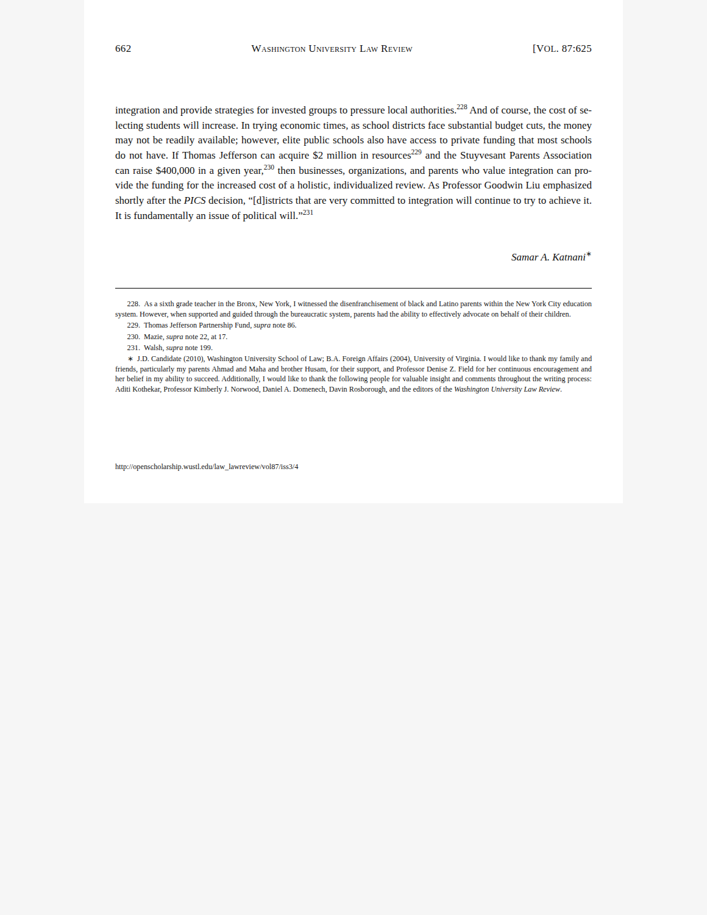662 Washington University Law Review [VOL. 87:625
integration and provide strategies for invested groups to pressure local authorities.228 And of course, the cost of selecting students will increase. In trying economic times, as school districts face substantial budget cuts, the money may not be readily available; however, elite public schools also have access to private funding that most schools do not have. If Thomas Jefferson can acquire $2 million in resources229 and the Stuyvesant Parents Association can raise $400,000 in a given year,230 then businesses, organizations, and parents who value integration can provide the funding for the increased cost of a holistic, individualized review. As Professor Goodwin Liu emphasized shortly after the PICS decision, “[d]istricts that are very committed to integration will continue to try to achieve it. It is fundamentally an issue of political will.”231
Samar A. Katnani∗
228. As a sixth grade teacher in the Bronx, New York, I witnessed the disenfranchisement of black and Latino parents within the New York City education system. However, when supported and guided through the bureaucratic system, parents had the ability to effectively advocate on behalf of their children.
229. Thomas Jefferson Partnership Fund, supra note 86.
230. Mazie, supra note 22, at 17.
231. Walsh, supra note 199.
∗ J.D. Candidate (2010), Washington University School of Law; B.A. Foreign Affairs (2004), University of Virginia. I would like to thank my family and friends, particularly my parents Ahmad and Maha and brother Husam, for their support, and Professor Denise Z. Field for her continuous encouragement and her belief in my ability to succeed. Additionally, I would like to thank the following people for valuable insight and comments throughout the writing process: Aditi Kothekar, Professor Kimberly J. Norwood, Daniel A. Domenech, Davin Rosborough, and the editors of the Washington University Law Review.
http://openscholarship.wustl.edu/law_lawreview/vol87/iss3/4